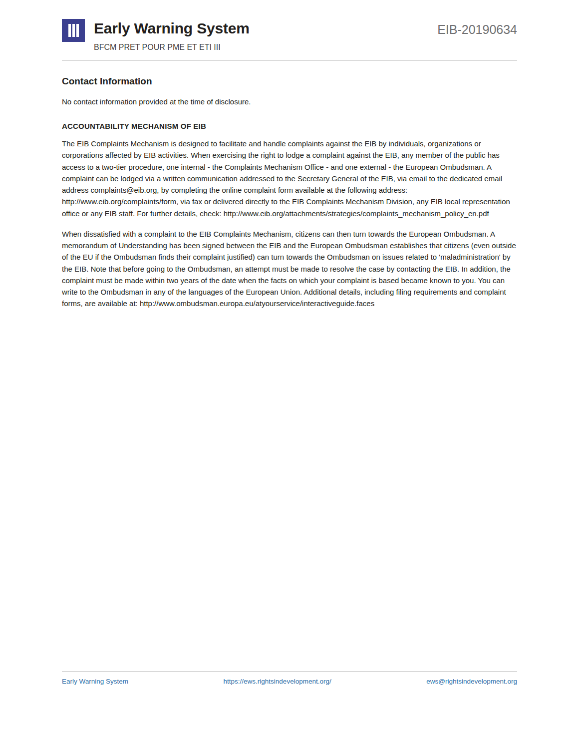Early Warning System
BFCM PRET POUR PME ET ETI III
EIB-20190634
Contact Information
No contact information provided at the time of disclosure.
ACCOUNTABILITY MECHANISM OF EIB
The EIB Complaints Mechanism is designed to facilitate and handle complaints against the EIB by individuals, organizations or corporations affected by EIB activities. When exercising the right to lodge a complaint against the EIB, any member of the public has access to a two-tier procedure, one internal - the Complaints Mechanism Office - and one external - the European Ombudsman. A complaint can be lodged via a written communication addressed to the Secretary General of the EIB, via email to the dedicated email address complaints@eib.org, by completing the online complaint form available at the following address: http://www.eib.org/complaints/form, via fax or delivered directly to the EIB Complaints Mechanism Division, any EIB local representation office or any EIB staff. For further details, check: http://www.eib.org/attachments/strategies/complaints_mechanism_policy_en.pdf
When dissatisfied with a complaint to the EIB Complaints Mechanism, citizens can then turn towards the European Ombudsman. A memorandum of Understanding has been signed between the EIB and the European Ombudsman establishes that citizens (even outside of the EU if the Ombudsman finds their complaint justified) can turn towards the Ombudsman on issues related to 'maladministration' by the EIB. Note that before going to the Ombudsman, an attempt must be made to resolve the case by contacting the EIB. In addition, the complaint must be made within two years of the date when the facts on which your complaint is based became known to you. You can write to the Ombudsman in any of the languages of the European Union. Additional details, including filing requirements and complaint forms, are available at: http://www.ombudsman.europa.eu/atyourservice/interactiveguide.faces
Early Warning System https://ews.rightsindevelopment.org/ ews@rightsindevelopment.org